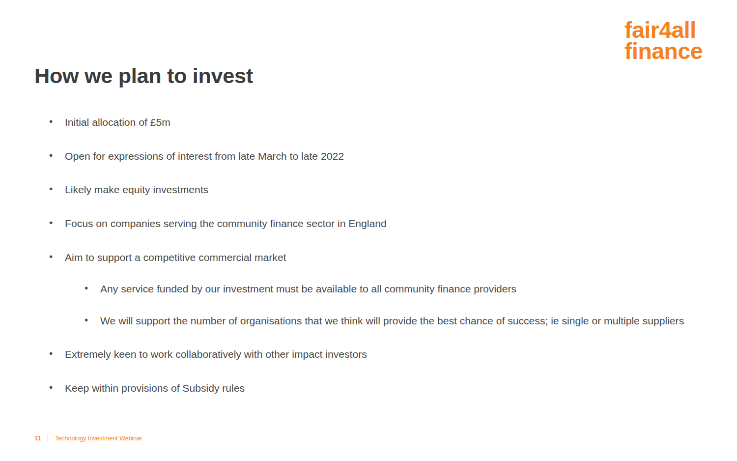fair4all finance
How we plan to invest
Initial allocation of £5m
Open for expressions of interest from late March to late 2022
Likely make equity investments
Focus on companies serving the community finance sector in England
Aim to support a competitive commercial market
Any service funded by our investment must be available to all community finance providers
We will support the number of organisations that we think will provide the best chance of success; ie single or multiple suppliers
Extremely keen to work collaboratively with other impact investors
Keep within provisions of Subsidy rules
11 Technology Investment Webinar